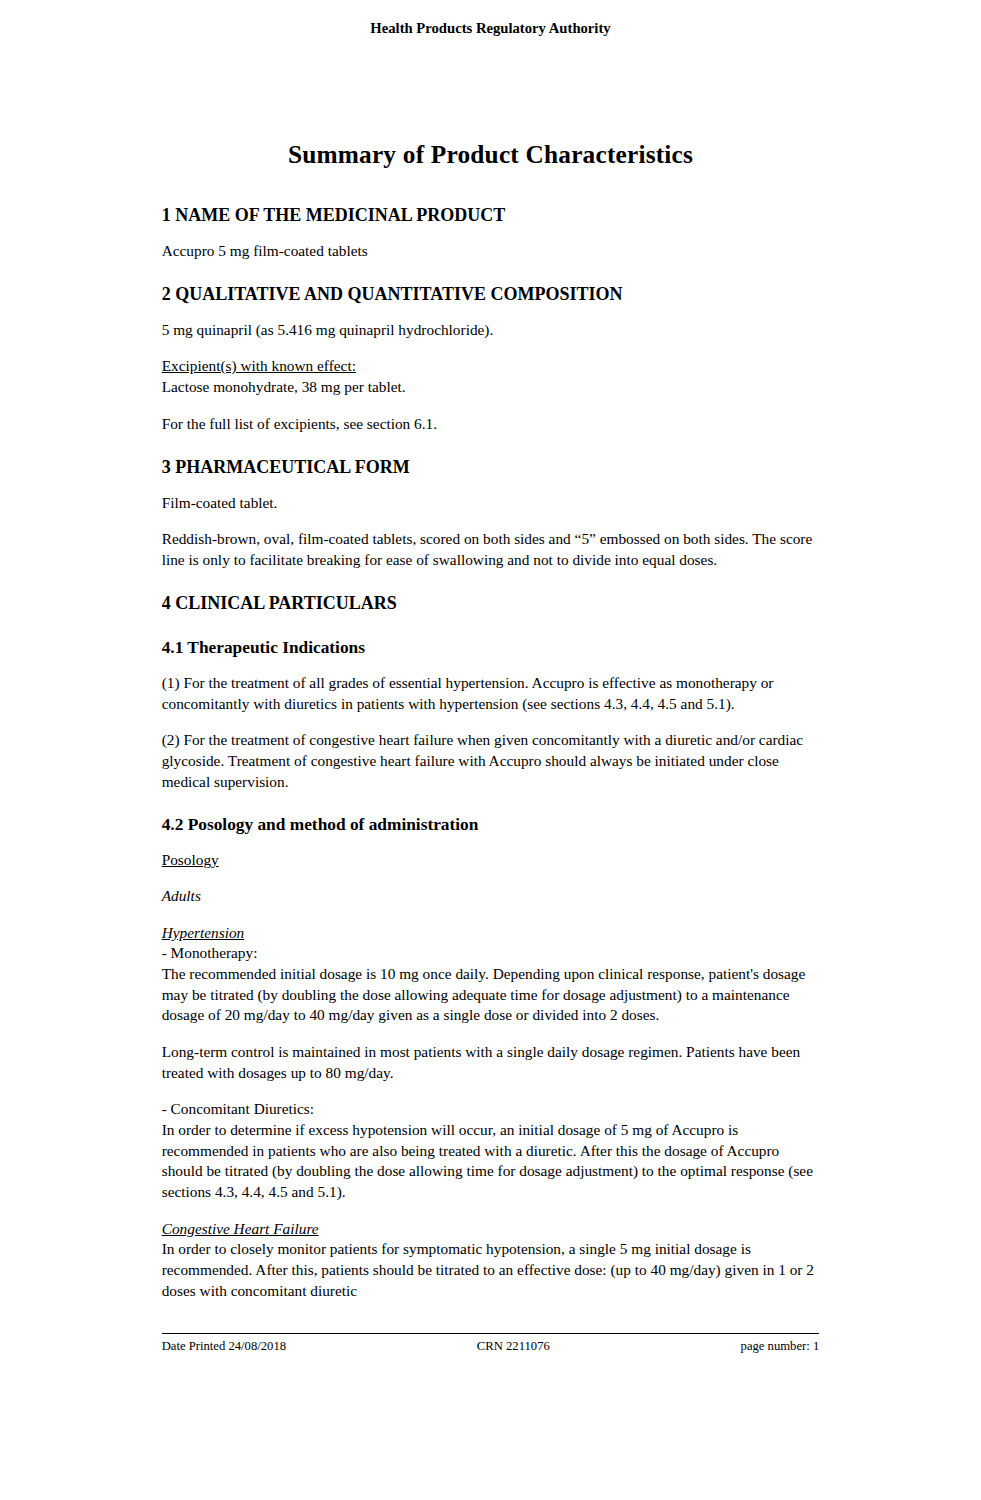Health Products Regulatory Authority
Summary of Product Characteristics
1 NAME OF THE MEDICINAL PRODUCT
Accupro 5 mg film-coated tablets
2 QUALITATIVE AND QUANTITATIVE COMPOSITION
5 mg quinapril (as 5.416 mg quinapril hydrochloride).
Excipient(s) with known effect:
Lactose monohydrate, 38 mg per tablet.
For the full list of excipients, see section 6.1.
3 PHARMACEUTICAL FORM
Film-coated tablet.
Reddish-brown, oval, film-coated tablets, scored on both sides and “5” embossed on both sides. The score line is only to facilitate breaking for ease of swallowing and not to divide into equal doses.
4 CLINICAL PARTICULARS
4.1 Therapeutic Indications
(1) For the treatment of all grades of essential hypertension. Accupro is effective as monotherapy or concomitantly with diuretics in patients with hypertension (see sections 4.3, 4.4, 4.5 and 5.1).
(2) For the treatment of congestive heart failure when given concomitantly with a diuretic and/or cardiac glycoside. Treatment of congestive heart failure with Accupro should always be initiated under close medical supervision.
4.2 Posology and method of administration
Posology
Adults
Hypertension
- Monotherapy:
The recommended initial dosage is 10 mg once daily. Depending upon clinical response, patient's dosage may be titrated (by doubling the dose allowing adequate time for dosage adjustment) to a maintenance dosage of 20 mg/day to 40 mg/day given as a single dose or divided into 2 doses.
Long-term control is maintained in most patients with a single daily dosage regimen. Patients have been treated with dosages up to 80 mg/day.
- Concomitant Diuretics:
In order to determine if excess hypotension will occur, an initial dosage of 5 mg of Accupro is recommended in patients who are also being treated with a diuretic. After this the dosage of Accupro should be titrated (by doubling the dose allowing time for dosage adjustment) to the optimal response (see sections 4.3, 4.4, 4.5 and 5.1).
Congestive Heart Failure
In order to closely monitor patients for symptomatic hypotension, a single 5 mg initial dosage is recommended. After this, patients should be titrated to an effective dose: (up to 40 mg/day) given in 1 or 2 doses with concomitant diuretic
Date Printed 24/08/2018 CRN 2211076 page number: 1